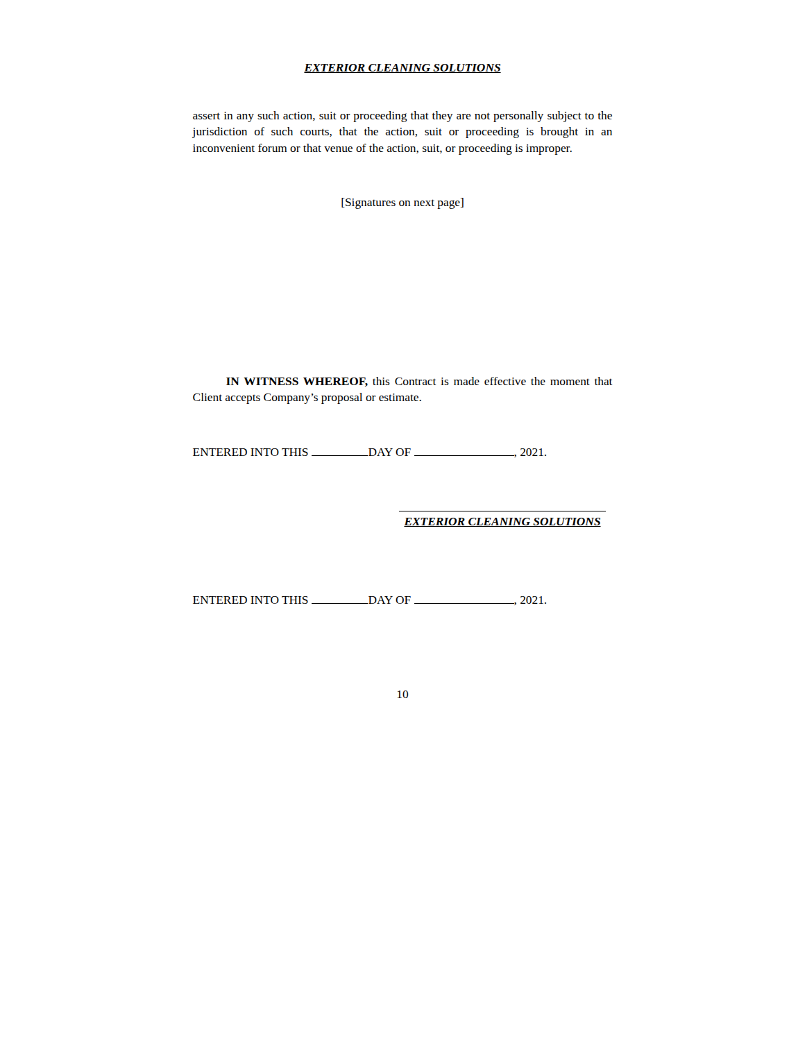EXTERIOR CLEANING SOLUTIONS
assert in any such action, suit or proceeding that they are not personally subject to the jurisdiction of such courts, that the action, suit or proceeding is brought in an inconvenient forum or that venue of the action, suit, or proceeding is improper.
[Signatures on next page]
IN WITNESS WHEREOF, this Contract is made effective the moment that Client accepts Company’s proposal or estimate.
ENTERED INTO THIS DAY OF , 2021.
EXTERIOR CLEANING SOLUTIONS
ENTERED INTO THIS DAY OF , 2021.
10